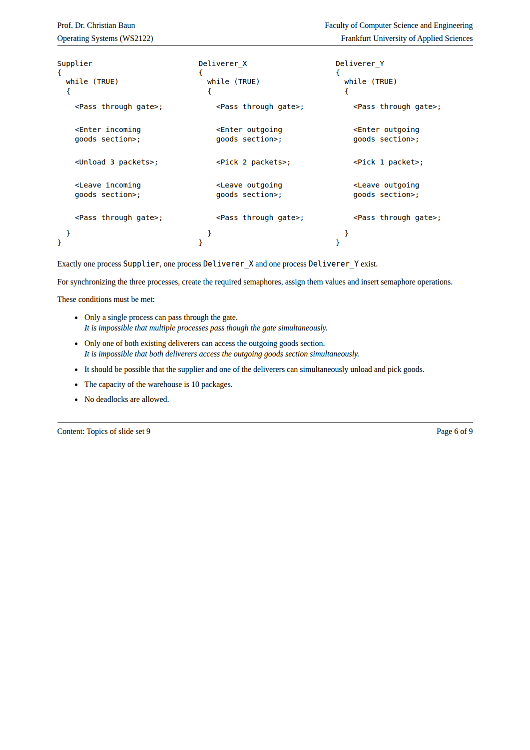| Prof. Dr. Christian Baun | Faculty of Computer Science and Engineering |
| Operating Systems (WS2122) | Frankfurt University of Applied Sciences |
| Supplier { while (TRUE) { <Pass through gate>; <Enter incoming goods section>; <Unload 3 packets>; <Leave incoming goods section>; <Pass through gate>; } } | Deliverer_X { while (TRUE) { <Pass through gate>; <Enter outgoing goods section>; <Pick 2 packets>; <Leave outgoing goods section>; <Pass through gate>; } } | Deliverer_Y { while (TRUE) { <Pass through gate>; <Enter outgoing goods section>; <Pick 1 packet>; <Leave outgoing goods section>; <Pass through gate>; } } |
Exactly one process Supplier, one process Deliverer_X and one process Deliverer_Y exist.
For synchronizing the three processes, create the required semaphores, assign them values and insert semaphore operations.
These conditions must be met:
Only a single process can pass through the gate.
It is impossible that multiple processes pass though the gate simultaneously.
Only one of both existing deliverers can access the outgoing goods section.
It is impossible that both deliverers access the outgoing goods section simultaneously.
It should be possible that the supplier and one of the deliverers can simultaneously unload and pick goods.
The capacity of the warehouse is 10 packages.
No deadlocks are allowed.
| Content: Topics of slide set 9 | Page 6 of 9 |